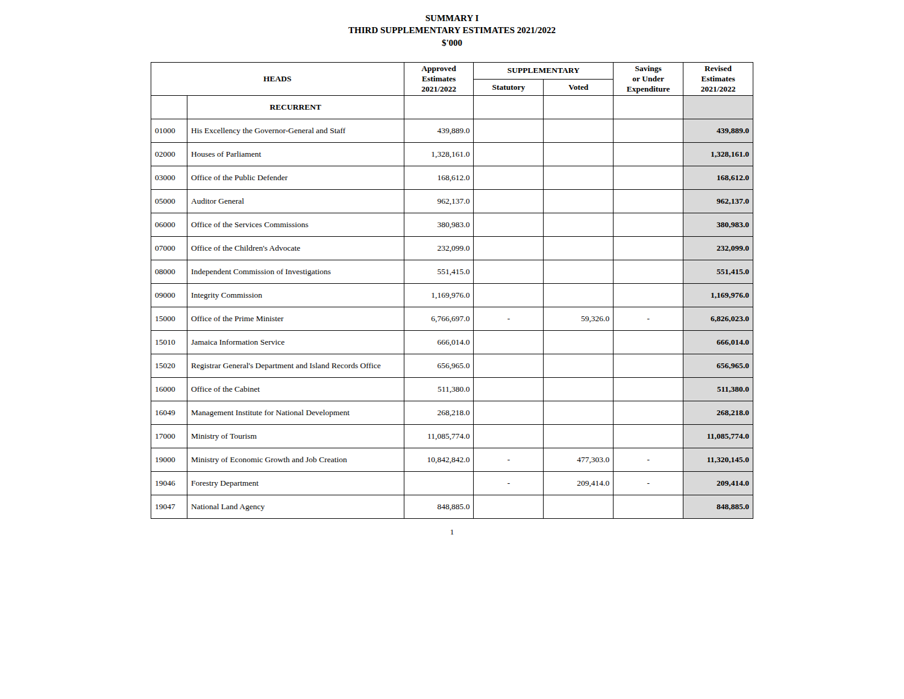SUMMARY I
THIRD SUPPLEMENTARY ESTIMATES 2021/2022
$'000
| HEADS | Approved Estimates 2021/2022 | SUPPLEMENTARY | Savings or Under Expenditure | Revised Estimates 2021/2022 |
| --- | --- | --- | --- | --- |
| Statutory | Voted |
| | RECURRENT | | | | | |
| 01000 | His Excellency the Governor-General and Staff | 439,889.0 | | | | 439,889.0 |
| 02000 | Houses of Parliament | 1,328,161.0 | | | | 1,328,161.0 |
| 03000 | Office of the Public Defender | 168,612.0 | | | | 168,612.0 |
| 05000 | Auditor General | 962,137.0 | | | | 962,137.0 |
| 06000 | Office of the Services Commissions | 380,983.0 | | | | 380,983.0 |
| 07000 | Office of the Children's Advocate | 232,099.0 | | | | 232,099.0 |
| 08000 | Independent Commission of Investigations | 551,415.0 | | | | 551,415.0 |
| 09000 | Integrity Commission | 1,169,976.0 | | | | 1,169,976.0 |
| 15000 | Office of the Prime Minister | 6,766,697.0 | - | 59,326.0 | - | 6,826,023.0 |
| 15010 | Jamaica Information Service | 666,014.0 | | | | 666,014.0 |
| 15020 | Registrar General's Department and Island Records Office | 656,965.0 | | | | 656,965.0 |
| 16000 | Office of the Cabinet | 511,380.0 | | | | 511,380.0 |
| 16049 | Management Institute for National Development | 268,218.0 | | | | 268,218.0 |
| 17000 | Ministry of Tourism | 11,085,774.0 | | | | 11,085,774.0 |
| 19000 | Ministry of Economic Growth and Job Creation | 10,842,842.0 | - | 477,303.0 | - | 11,320,145.0 |
| 19046 | Forestry Department | | - | 209,414.0 | - | 209,414.0 |
| 19047 | National Land Agency | 848,885.0 | | | | 848,885.0 |
1